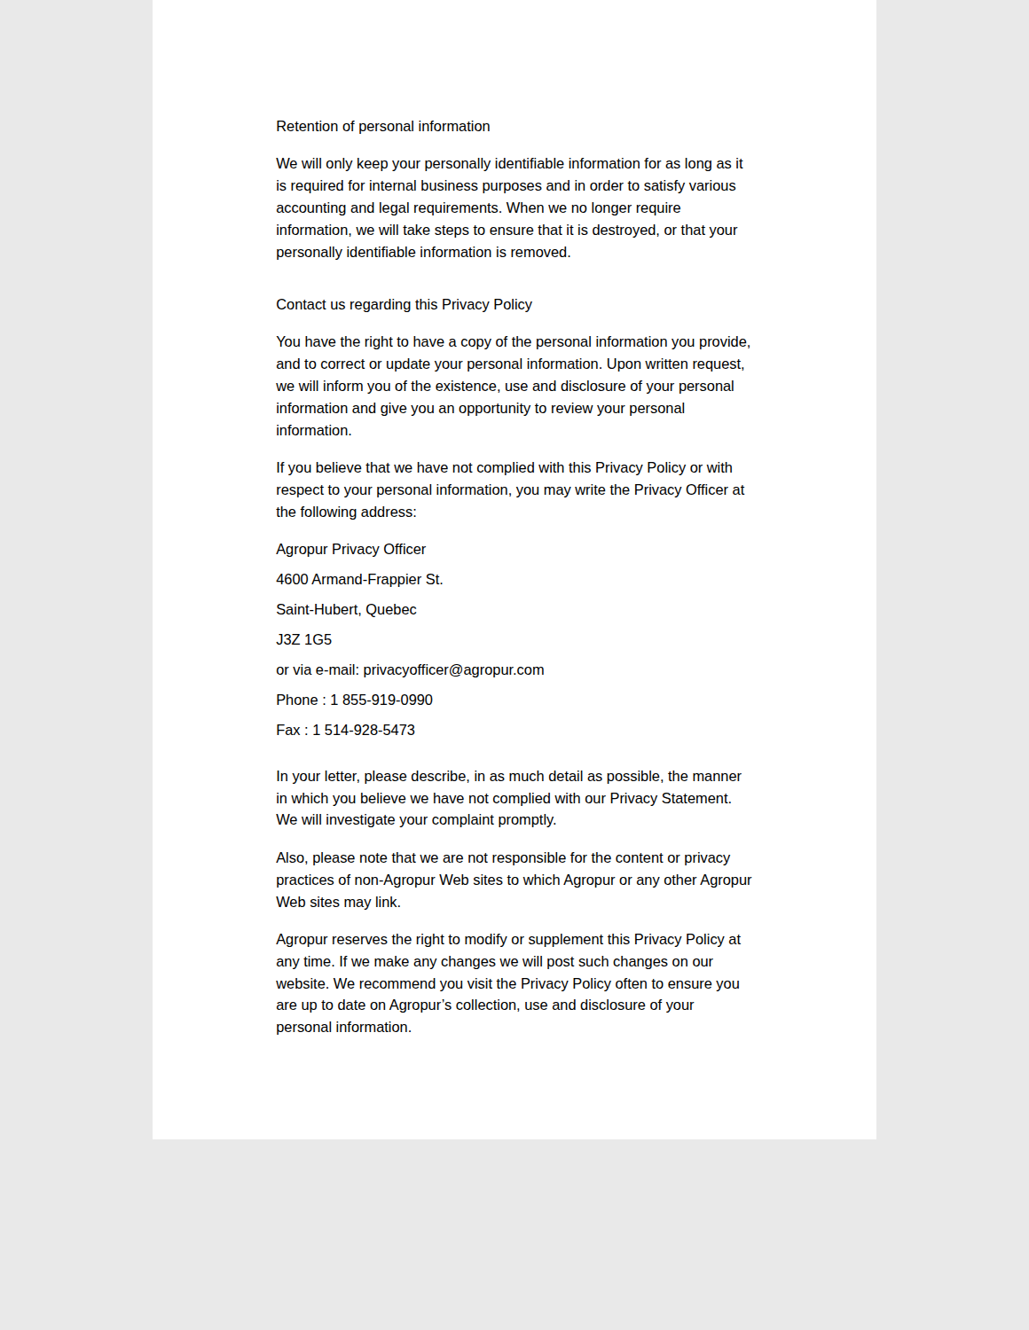Retention of personal information
We will only keep your personally identifiable information for as long as it is required for internal business purposes and in order to satisfy various accounting and legal requirements. When we no longer require information, we will take steps to ensure that it is destroyed, or that your personally identifiable information is removed.
Contact us regarding this Privacy Policy
You have the right to have a copy of the personal information you provide, and to correct or update your personal information. Upon written request, we will inform you of the existence, use and disclosure of your personal information and give you an opportunity to review your personal information.
If you believe that we have not complied with this Privacy Policy or with respect to your personal information, you may write the Privacy Officer at the following address:
Agropur Privacy Officer
4600 Armand-Frappier St.
Saint-Hubert, Quebec
J3Z 1G5
or via e-mail: privacyofficer@agropur.com
Phone : 1 855-919-0990
Fax : 1 514-928-5473
In your letter, please describe, in as much detail as possible, the manner in which you believe we have not complied with our Privacy Statement. We will investigate your complaint promptly.
Also, please note that we are not responsible for the content or privacy practices of non-Agropur Web sites to which Agropur or any other Agropur Web sites may link.
Agropur reserves the right to modify or supplement this Privacy Policy at any time. If we make any changes we will post such changes on our website. We recommend you visit the Privacy Policy often to ensure you are up to date on Agropur’s collection, use and disclosure of your personal information.